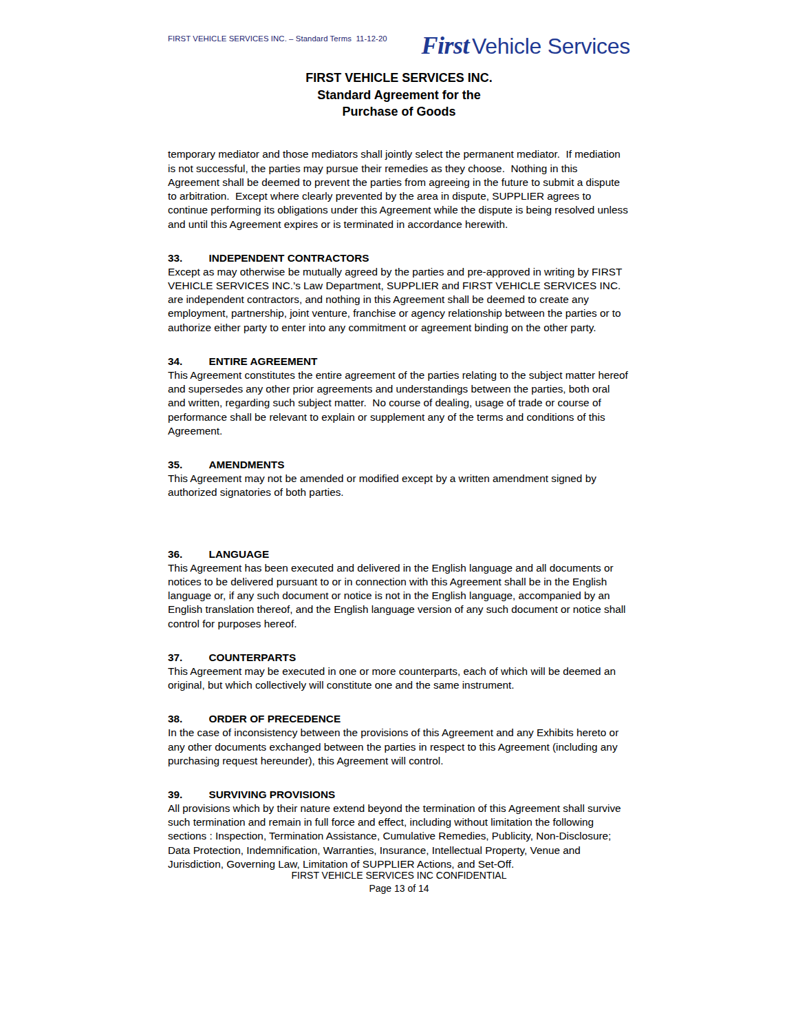FIRST VEHICLE SERVICES INC. – Standard Terms 11-12-20
First Vehicle Services
FIRST VEHICLE SERVICES INC.
Standard Agreement for the
Purchase of Goods
temporary mediator and those mediators shall jointly select the permanent mediator. If mediation is not successful, the parties may pursue their remedies as they choose. Nothing in this Agreement shall be deemed to prevent the parties from agreeing in the future to submit a dispute to arbitration. Except where clearly prevented by the area in dispute, SUPPLIER agrees to continue performing its obligations under this Agreement while the dispute is being resolved unless and until this Agreement expires or is terminated in accordance herewith.
33. INDEPENDENT CONTRACTORS
Except as may otherwise be mutually agreed by the parties and pre-approved in writing by FIRST VEHICLE SERVICES INC.’s Law Department, SUPPLIER and FIRST VEHICLE SERVICES INC. are independent contractors, and nothing in this Agreement shall be deemed to create any employment, partnership, joint venture, franchise or agency relationship between the parties or to authorize either party to enter into any commitment or agreement binding on the other party.
34. ENTIRE AGREEMENT
This Agreement constitutes the entire agreement of the parties relating to the subject matter hereof and supersedes any other prior agreements and understandings between the parties, both oral and written, regarding such subject matter. No course of dealing, usage of trade or course of performance shall be relevant to explain or supplement any of the terms and conditions of this Agreement.
35. AMENDMENTS
This Agreement may not be amended or modified except by a written amendment signed by authorized signatories of both parties.
36. LANGUAGE
This Agreement has been executed and delivered in the English language and all documents or notices to be delivered pursuant to or in connection with this Agreement shall be in the English language or, if any such document or notice is not in the English language, accompanied by an English translation thereof, and the English language version of any such document or notice shall control for purposes hereof.
37. COUNTERPARTS
This Agreement may be executed in one or more counterparts, each of which will be deemed an original, but which collectively will constitute one and the same instrument.
38. ORDER OF PRECEDENCE
In the case of inconsistency between the provisions of this Agreement and any Exhibits hereto or any other documents exchanged between the parties in respect to this Agreement (including any purchasing request hereunder), this Agreement will control.
39. SURVIVING PROVISIONS
All provisions which by their nature extend beyond the termination of this Agreement shall survive such termination and remain in full force and effect, including without limitation the following sections : Inspection, Termination Assistance, Cumulative Remedies, Publicity, Non-Disclosure; Data Protection, Indemnification, Warranties, Insurance, Intellectual Property, Venue and Jurisdiction, Governing Law, Limitation of SUPPLIER Actions, and Set-Off.
FIRST VEHICLE SERVICES INC CONFIDENTIAL
Page 13 of 14